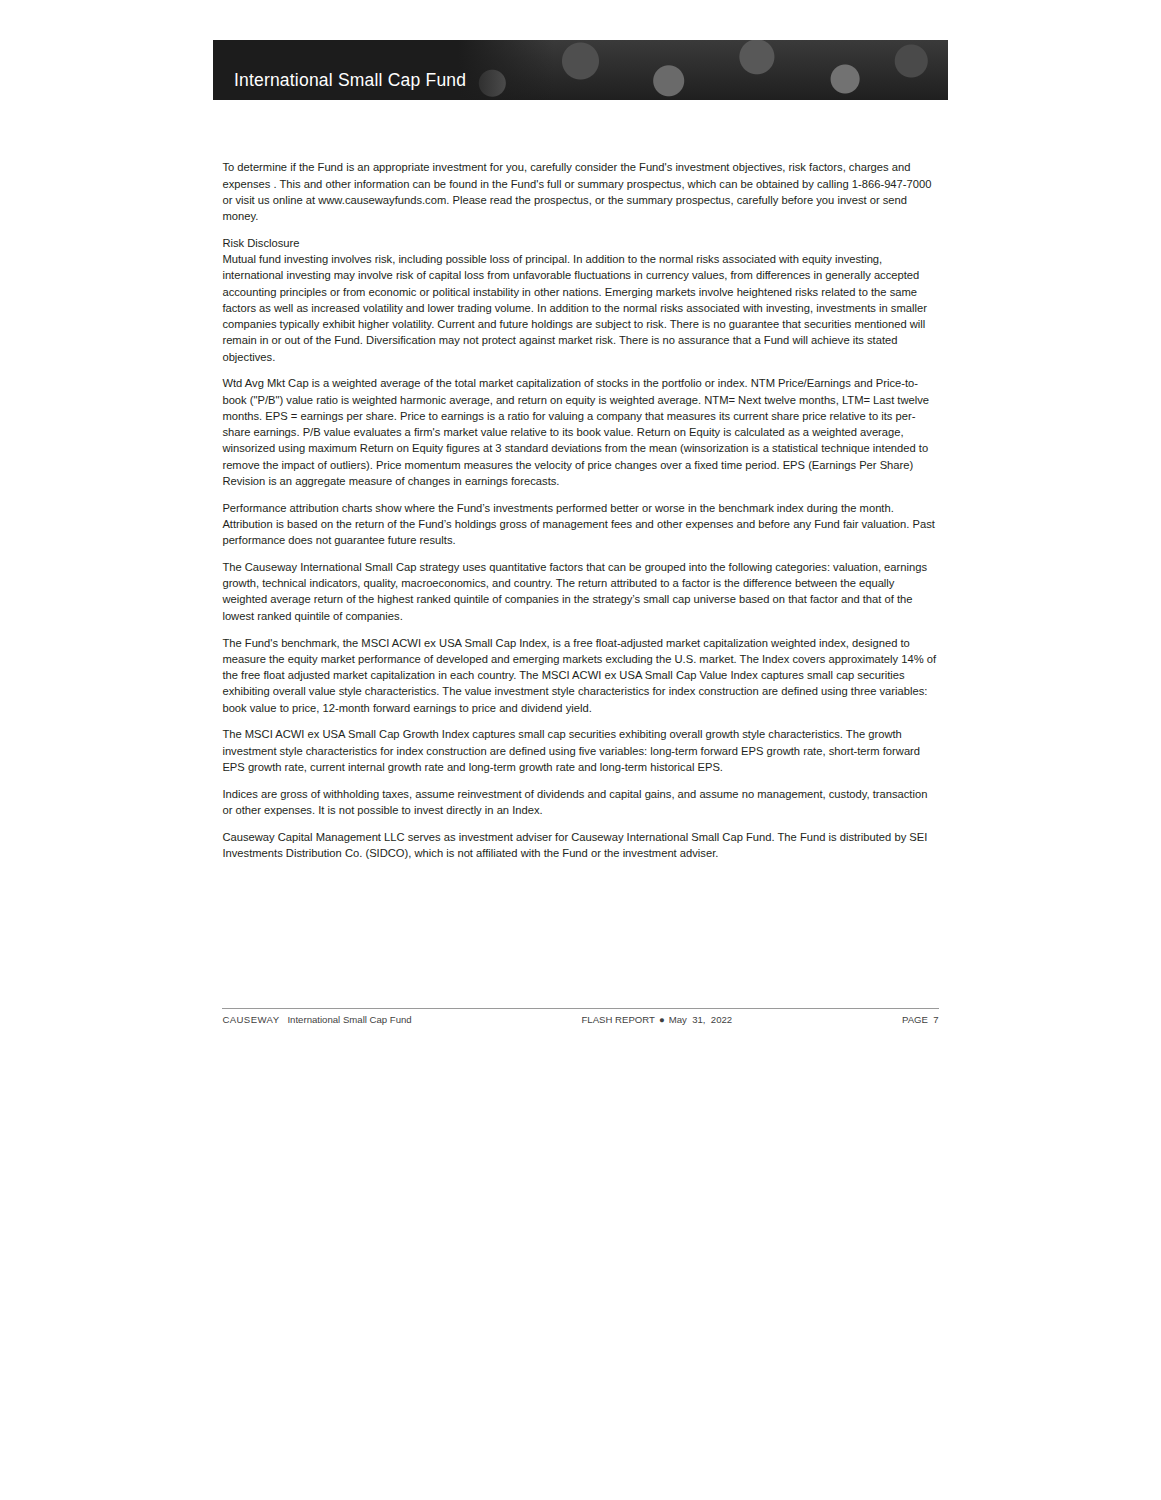International Small Cap Fund
To determine if the Fund is an appropriate investment for you, carefully consider the Fund's investment objectives, risk factors, charges and expenses . This and other information can be found in the Fund's full or summary prospectus, which can be obtained by calling 1-866-947-7000 or visit us online at www.causewayfunds.com. Please read the prospectus, or the summary prospectus, carefully before you invest or send money.
Risk Disclosure
Mutual fund investing involves risk, including possible loss of principal. In addition to the normal risks associated with equity investing, international investing may involve risk of capital loss from unfavorable fluctuations in currency values, from differences in generally accepted accounting principles or from economic or political instability in other nations. Emerging markets involve heightened risks related to the same factors as well as increased volatility and lower trading volume. In addition to the normal risks associated with investing, investments in smaller companies typically exhibit higher volatility. Current and future holdings are subject to risk. There is no guarantee that securities mentioned will remain in or out of the Fund. Diversification may not protect against market risk. There is no assurance that a Fund will achieve its stated objectives.
Wtd Avg Mkt Cap is a weighted average of the total market capitalization of stocks in the portfolio or index. NTM Price/Earnings and Price-to-book ("P/B") value ratio is weighted harmonic average, and return on equity is weighted average. NTM= Next twelve months, LTM= Last twelve months. EPS = earnings per share. Price to earnings is a ratio for valuing a company that measures its current share price relative to its per-share earnings. P/B value evaluates a firm's market value relative to its book value. Return on Equity is calculated as a weighted average, winsorized using maximum Return on Equity figures at 3 standard deviations from the mean (winsorization is a statistical technique intended to remove the impact of outliers). Price momentum measures the velocity of price changes over a fixed time period. EPS (Earnings Per Share) Revision is an aggregate measure of changes in earnings forecasts.
Performance attribution charts show where the Fund’s investments performed better or worse in the benchmark index during the month. Attribution is based on the return of the Fund’s holdings gross of management fees and other expenses and before any Fund fair valuation. Past performance does not guarantee future results.
The Causeway International Small Cap strategy uses quantitative factors that can be grouped into the following categories: valuation, earnings growth, technical indicators, quality, macroeconomics, and country. The return attributed to a factor is the difference between the equally weighted average return of the highest ranked quintile of companies in the strategy’s small cap universe based on that factor and that of the lowest ranked quintile of companies.
The Fund's benchmark, the MSCI ACWI ex USA Small Cap Index, is a free float-adjusted market capitalization weighted index, designed to measure the equity market performance of developed and emerging markets excluding the U.S. market. The Index covers approximately 14% of the free float adjusted market capitalization in each country. The MSCI ACWI ex USA Small Cap Value Index captures small cap securities exhibiting overall value style characteristics. The value investment style characteristics for index construction are defined using three variables: book value to price, 12-month forward earnings to price and dividend yield.
The MSCI ACWI ex USA Small Cap Growth Index captures small cap securities exhibiting overall growth style characteristics. The growth investment style characteristics for index construction are defined using five variables: long-term forward EPS growth rate, short-term forward EPS growth rate, current internal growth rate and long-term growth rate and long-term historical EPS.
Indices are gross of withholding taxes, assume reinvestment of dividends and capital gains, and assume no management, custody, transaction or other expenses. It is not possible to invest directly in an Index.
Causeway Capital Management LLC serves as investment adviser for Causeway International Small Cap Fund. The Fund is distributed by SEI Investments Distribution Co. (SIDCO), which is not affiliated with the Fund or the investment adviser.
CAUSEWAY International Small Cap Fund
FLASH REPORT●May 31, 2022
PAGE 7